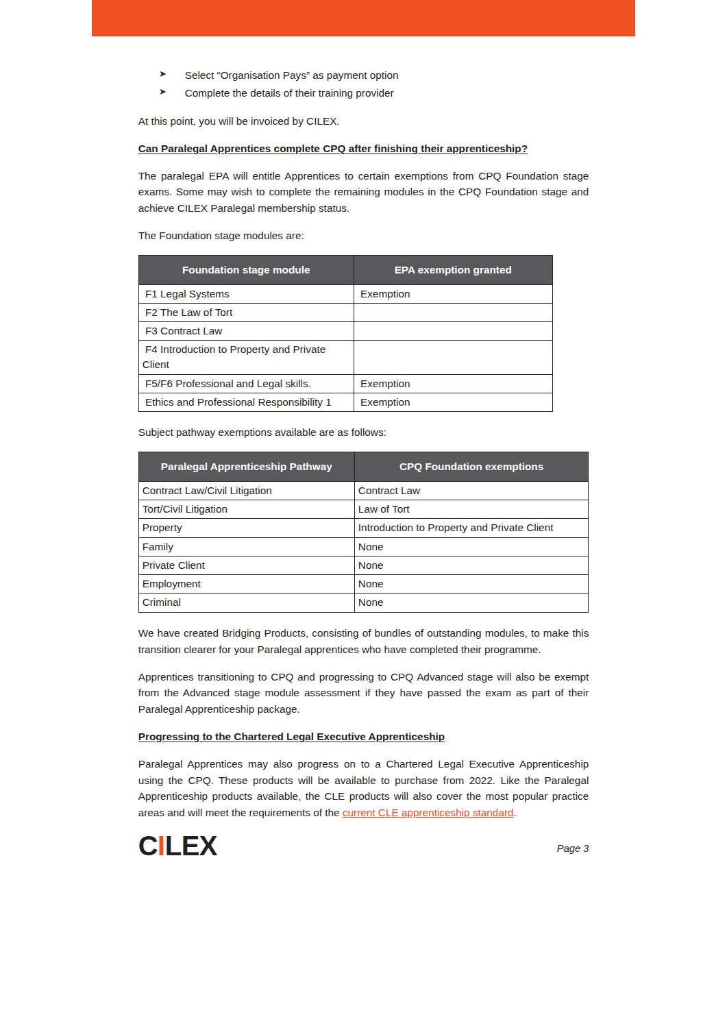Select “Organisation Pays” as payment option
Complete the details of their training provider
At this point, you will be invoiced by CILEX.
Can Paralegal Apprentices complete CPQ after finishing their apprenticeship?
The paralegal EPA will entitle Apprentices to certain exemptions from CPQ Foundation stage exams. Some may wish to complete the remaining modules in the CPQ Foundation stage and achieve CILEX Paralegal membership status.
The Foundation stage modules are:
| Foundation stage module | EPA exemption granted |
| --- | --- |
| F1 Legal Systems | Exemption |
| F2 The Law of Tort | |
| F3 Contract Law | |
| F4 Introduction to Property and Private Client | |
| F5/F6 Professional and Legal skills. | Exemption |
| Ethics and Professional Responsibility 1 | Exemption |
Subject pathway exemptions available are as follows:
| Paralegal Apprenticeship Pathway | CPQ Foundation exemptions |
| --- | --- |
| Contract Law/Civil Litigation | Contract Law |
| Tort/Civil Litigation | Law of Tort |
| Property | Introduction to Property and Private Client |
| Family | None |
| Private Client | None |
| Employment | None |
| Criminal | None |
We have created Bridging Products, consisting of bundles of outstanding modules, to make this transition clearer for your Paralegal apprentices who have completed their programme.
Apprentices transitioning to CPQ and progressing to CPQ Advanced stage will also be exempt from the Advanced stage module assessment if they have passed the exam as part of their Paralegal Apprenticeship package.
Progressing to the Chartered Legal Executive Apprenticeship
Paralegal Apprentices may also progress on to a Chartered Legal Executive Apprenticeship using the CPQ. These products will be available to purchase from 2022. Like the Paralegal Apprenticeship products available, the CLE products will also cover the most popular practice areas and will meet the requirements of the current CLE apprenticeship standard.
CILEX
Page 3